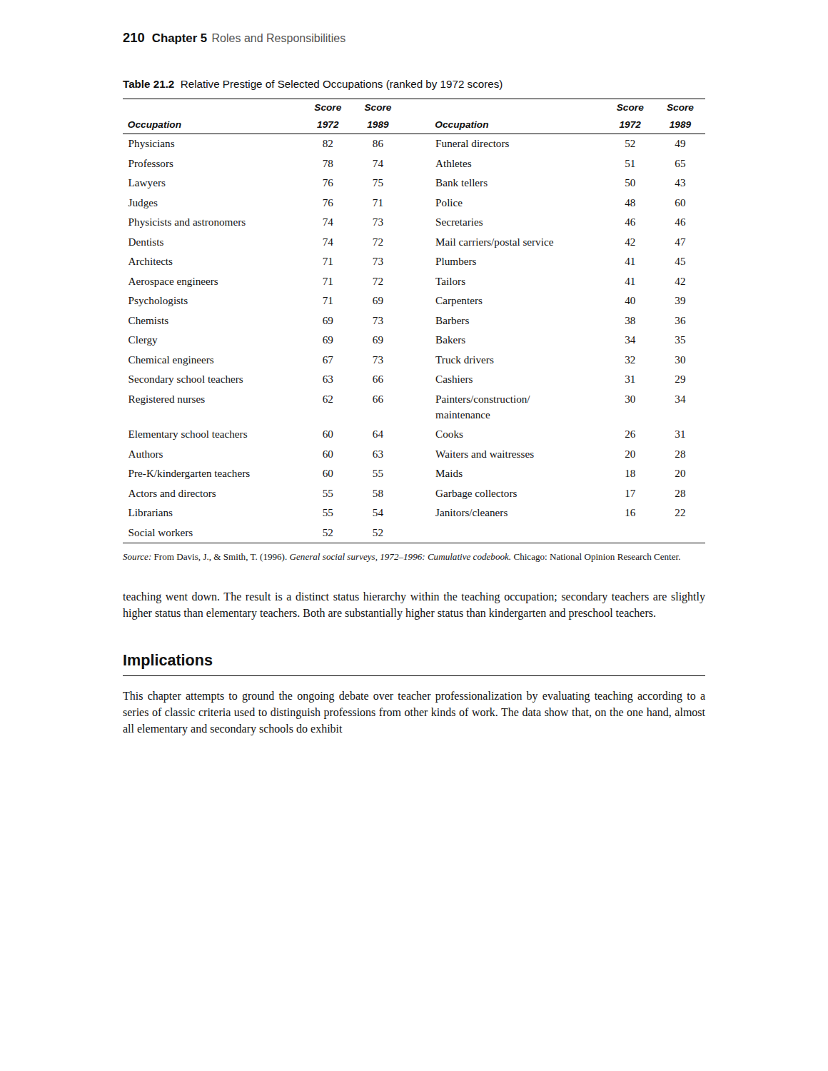210 Chapter 5 Roles and Responsibilities
Table 21.2 Relative Prestige of Selected Occupations (ranked by 1972 scores)
| | Score | Score | | | Score | Score |
| --- | --- | --- | --- | --- | --- | --- |
| Occupation | 1972 | 1989 | | Occupation | 1972 | 1989 |
| Physicians | 82 | 86 | | Funeral directors | 52 | 49 |
| Professors | 78 | 74 | | Athletes | 51 | 65 |
| Lawyers | 76 | 75 | | Bank tellers | 50 | 43 |
| Judges | 76 | 71 | | Police | 48 | 60 |
| Physicists and astronomers | 74 | 73 | | Secretaries | 46 | 46 |
| Dentists | 74 | 72 | | Mail carriers/postal service | 42 | 47 |
| Architects | 71 | 73 | | Plumbers | 41 | 45 |
| Aerospace engineers | 71 | 72 | | Tailors | 41 | 42 |
| Psychologists | 71 | 69 | | Carpenters | 40 | 39 |
| Chemists | 69 | 73 | | Barbers | 38 | 36 |
| Clergy | 69 | 69 | | Bakers | 34 | 35 |
| Chemical engineers | 67 | 73 | | Truck drivers | 32 | 30 |
| Secondary school teachers | 63 | 66 | | Cashiers | 31 | 29 |
| Registered nurses | 62 | 66 | | Painters/construction/ maintenance | 30 | 34 |
| Elementary school teachers | 60 | 64 | | Cooks | 26 | 31 |
| Authors | 60 | 63 | | Waiters and waitresses | 20 | 28 |
| Pre-K/kindergarten teachers | 60 | 55 | | Maids | 18 | 20 |
| Actors and directors | 55 | 58 | | Garbage collectors | 17 | 28 |
| Librarians | 55 | 54 | | Janitors/cleaners | 16 | 22 |
| Social workers | 52 | 52 | | | | |
Source: From Davis, J., & Smith, T. (1996). General social surveys, 1972–1996: Cumulative codebook. Chicago: National Opinion Research Center.
teaching went down. The result is a distinct status hierarchy within the teaching occupation; secondary teachers are slightly higher status than elementary teachers. Both are substantially higher status than kindergarten and preschool teachers.
Implications
This chapter attempts to ground the ongoing debate over teacher professionalization by evaluating teaching according to a series of classic criteria used to distinguish professions from other kinds of work. The data show that, on the one hand, almost all elementary and secondary schools do exhibit